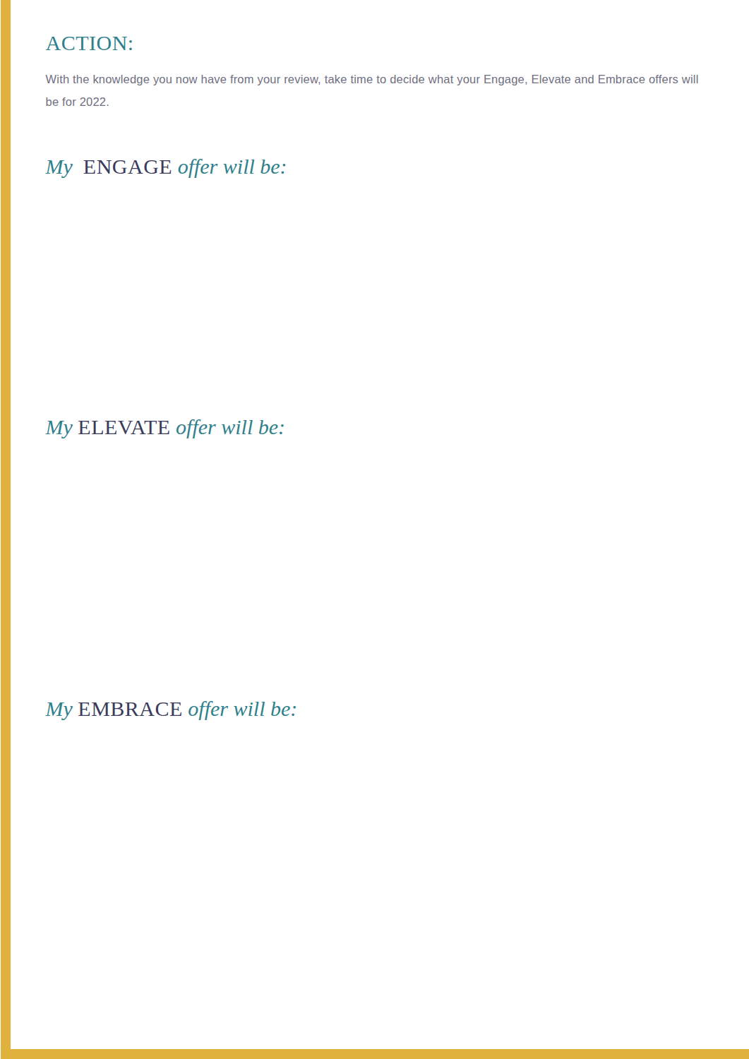ACTION:
With the knowledge you now have from your review, take time to decide what your Engage, Elevate and Embrace offers will be for 2022.
My ENGAGE offer will be:
My ELEVATE offer will be:
My EMBRACE offer will be: